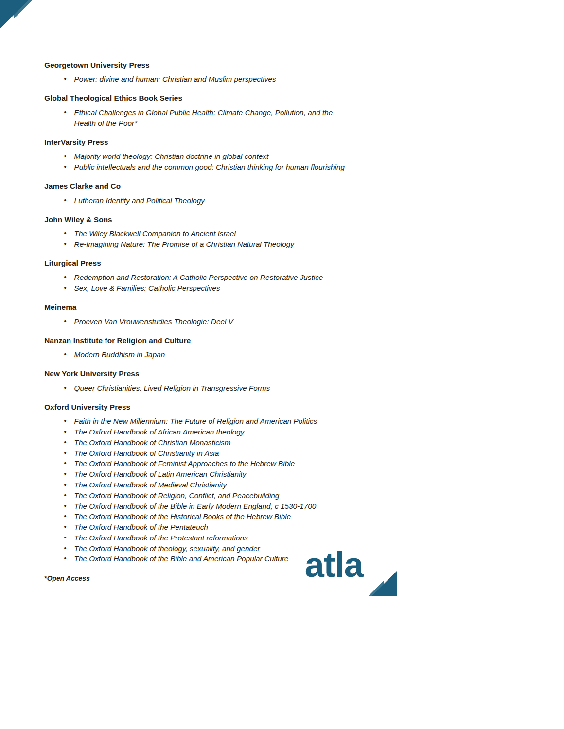Georgetown University Press
Power: divine and human: Christian and Muslim perspectives
Global Theological Ethics Book Series
Ethical Challenges in Global Public Health: Climate Change, Pollution, and the Health of the Poor*
InterVarsity Press
Majority world theology: Christian doctrine in global context
Public intellectuals and the common good: Christian thinking for human flourishing
James Clarke and Co
Lutheran Identity and Political Theology
John Wiley & Sons
The Wiley Blackwell Companion to Ancient Israel
Re-Imagining Nature: The Promise of a Christian Natural Theology
Liturgical Press
Redemption and Restoration: A Catholic Perspective on Restorative Justice
Sex, Love & Families: Catholic Perspectives
Meinema
Proeven Van Vrouwenstudies Theologie: Deel V
Nanzan Institute for Religion and Culture
Modern Buddhism in Japan
New York University Press
Queer Christianities: Lived Religion in Transgressive Forms
Oxford University Press
Faith in the New Millennium: The Future of Religion and American Politics
The Oxford Handbook of African American theology
The Oxford Handbook of Christian Monasticism
The Oxford Handbook of Christianity in Asia
The Oxford Handbook of Feminist Approaches to the Hebrew Bible
The Oxford Handbook of Latin American Christianity
The Oxford Handbook of Medieval Christianity
The Oxford Handbook of Religion, Conflict, and Peacebuilding
The Oxford Handbook of the Bible in Early Modern England, c 1530-1700
The Oxford Handbook of the Historical Books of the Hebrew Bible
The Oxford Handbook of the Pentateuch
The Oxford Handbook of the Protestant reformations
The Oxford Handbook of theology, sexuality, and gender
The Oxford Handbook of the Bible and American Popular Culture
*Open Access
atla